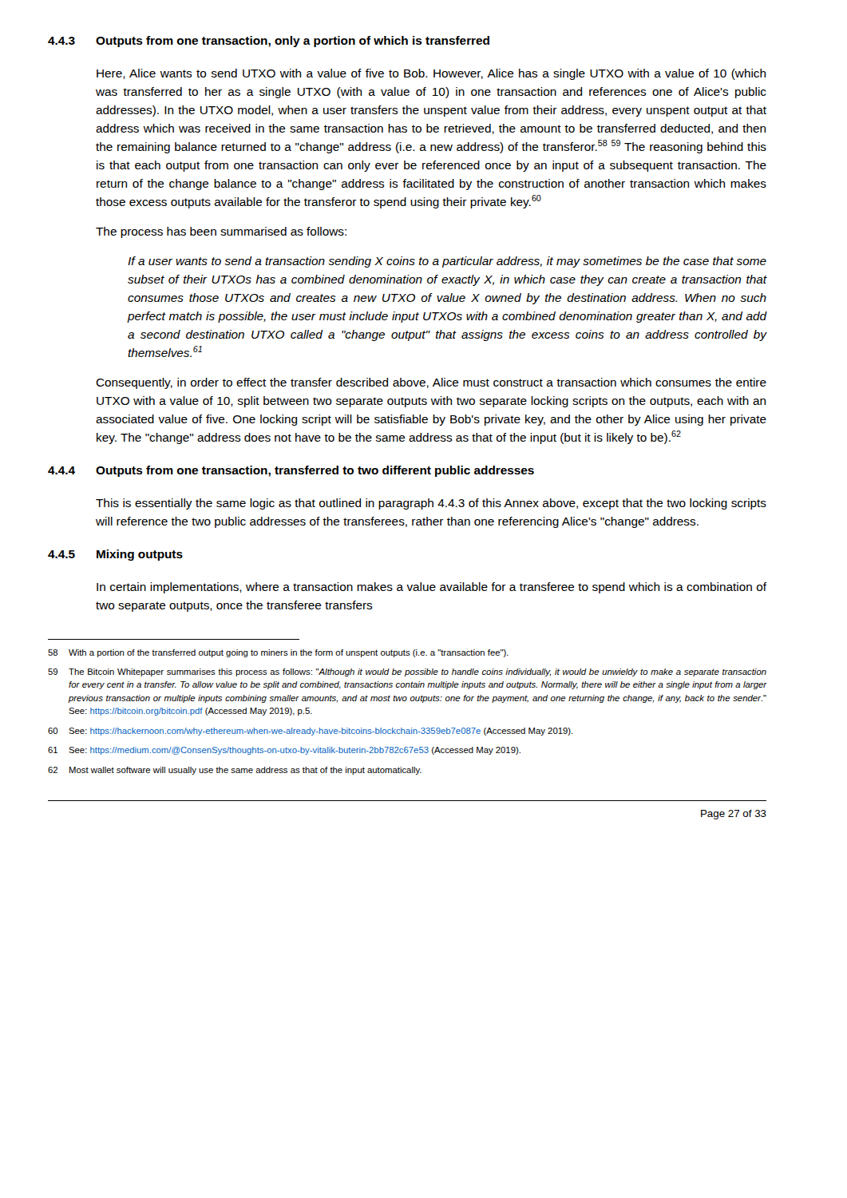4.4.3
Outputs from one transaction, only a portion of which is transferred
Here, Alice wants to send UTXO with a value of five to Bob. However, Alice has a single UTXO with a value of 10 (which was transferred to her as a single UTXO (with a value of 10) in one transaction and references one of Alice's public addresses). In the UTXO model, when a user transfers the unspent value from their address, every unspent output at that address which was received in the same transaction has to be retrieved, the amount to be transferred deducted, and then the remaining balance returned to a "change" address (i.e. a new address) of the transferor.58 59 The reasoning behind this is that each output from one transaction can only ever be referenced once by an input of a subsequent transaction. The return of the change balance to a "change" address is facilitated by the construction of another transaction which makes those excess outputs available for the transferor to spend using their private key.60
The process has been summarised as follows:
If a user wants to send a transaction sending X coins to a particular address, it may sometimes be the case that some subset of their UTXOs has a combined denomination of exactly X, in which case they can create a transaction that consumes those UTXOs and creates a new UTXO of value X owned by the destination address. When no such perfect match is possible, the user must include input UTXOs with a combined denomination greater than X, and add a second destination UTXO called a "change output" that assigns the excess coins to an address controlled by themselves.61
Consequently, in order to effect the transfer described above, Alice must construct a transaction which consumes the entire UTXO with a value of 10, split between two separate outputs with two separate locking scripts on the outputs, each with an associated value of five. One locking script will be satisfiable by Bob's private key, and the other by Alice using her private key. The "change" address does not have to be the same address as that of the input (but it is likely to be).62
4.4.4
Outputs from one transaction, transferred to two different public addresses
This is essentially the same logic as that outlined in paragraph 4.4.3 of this Annex above, except that the two locking scripts will reference the two public addresses of the transferees, rather than one referencing Alice's "change" address.
4.4.5
Mixing outputs
In certain implementations, where a transaction makes a value available for a transferee to spend which is a combination of two separate outputs, once the transferee transfers
58 With a portion of the transferred output going to miners in the form of unspent outputs (i.e. a "transaction fee").
59 The Bitcoin Whitepaper summarises this process as follows: "Although it would be possible to handle coins individually, it would be unwieldy to make a separate transaction for every cent in a transfer. To allow value to be split and combined, transactions contain multiple inputs and outputs. Normally, there will be either a single input from a larger previous transaction or multiple inputs combining smaller amounts, and at most two outputs: one for the payment, and one returning the change, if any, back to the sender." See: https://bitcoin.org/bitcoin.pdf (Accessed May 2019), p.5.
60 See: https://hackernoon.com/why-ethereum-when-we-already-have-bitcoins-blockchain-3359eb7e087e (Accessed May 2019).
61 See: https://medium.com/@ConsenSys/thoughts-on-utxo-by-vitalik-buterin-2bb782c67e53 (Accessed May 2019).
62 Most wallet software will usually use the same address as that of the input automatically.
Page 27 of 33